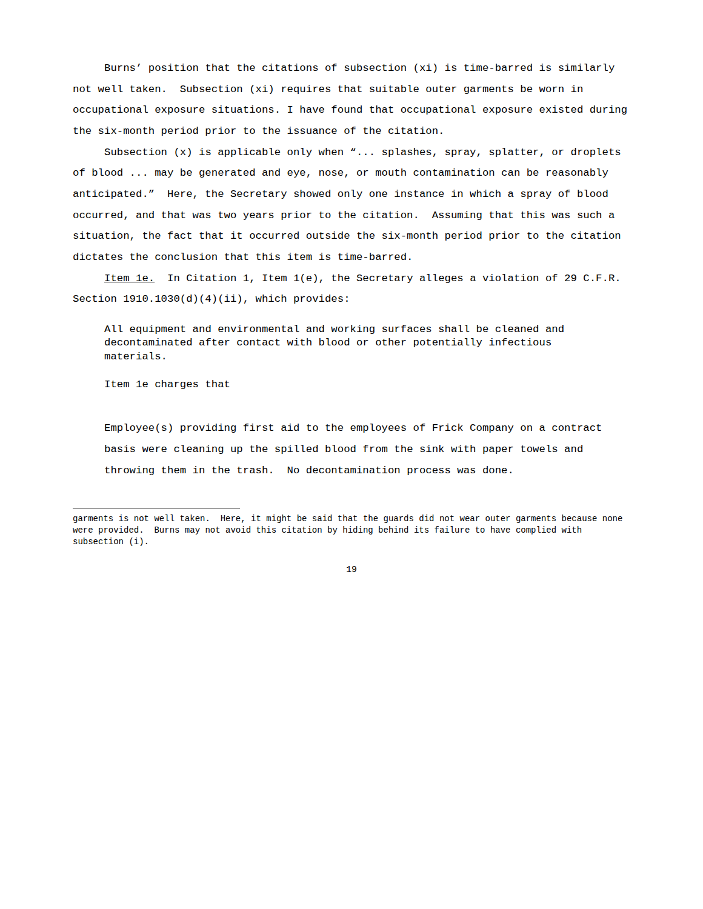Burns’ position that the citations of subsection (xi) is time-barred is similarly not well taken. Subsection (xi) requires that suitable outer garments be worn in occupational exposure situations. I have found that occupational exposure existed during the six-month period prior to the issuance of the citation.
Subsection (x) is applicable only when “... splashes, spray, splatter, or droplets of blood ... may be generated and eye, nose, or mouth contamination can be reasonably anticipated.” Here, the Secretary showed only one instance in which a spray of blood occurred, and that was two years prior to the citation. Assuming that this was such a situation, the fact that it occurred outside the six-month period prior to the citation dictates the conclusion that this item is time-barred.
Item 1e. In Citation 1, Item 1(e), the Secretary alleges a violation of 29 C.F.R. Section 1910.1030(d)(4)(ii), which provides:
All equipment and environmental and working surfaces shall be cleaned and decontaminated after contact with blood or other potentially infectious materials.
Item 1e charges that
Employee(s) providing first aid to the employees of Frick Company on a contract basis were cleaning up the spilled blood from the sink with paper towels and throwing them in the trash. No decontamination process was done.
garments is not well taken. Here, it might be said that the guards did not wear outer garments because none were provided. Burns may not avoid this citation by hiding behind its failure to have complied with subsection (i).
19